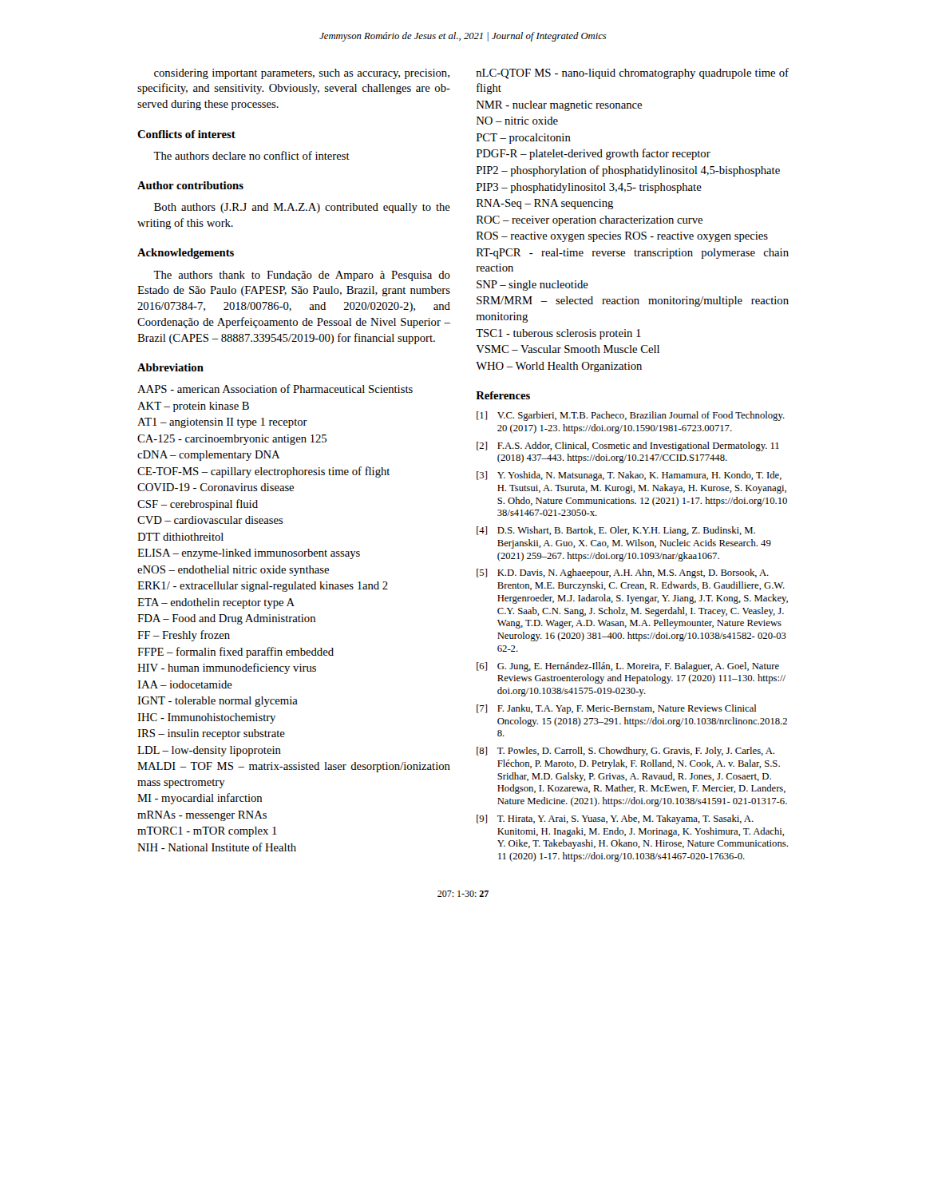Jemmyson Romário de Jesus et al., 2021 | Journal of Integrated Omics
considering important parameters, such as accuracy, precision, specificity, and sensitivity. Obviously, several challenges are observed during these processes.
Conflicts of interest
The authors declare no conflict of interest
Author contributions
Both authors (J.R.J and M.A.Z.A) contributed equally to the writing of this work.
Acknowledgements
The authors thank to Fundação de Amparo à Pesquisa do Estado de São Paulo (FAPESP, São Paulo, Brazil, grant numbers 2016/07384-7, 2018/00786-0, and 2020/02020-2), and Coordenação de Aperfeiçoamento de Pessoal de Nivel Superior – Brazil (CAPES – 88887.339545/2019-00) for financial support.
Abbreviation
AAPS - american Association of Pharmaceutical Scientists
AKT – protein kinase B
AT1 – angiotensin II type 1 receptor
CA-125 - carcinoembryonic antigen 125
cDNA – complementary DNA
CE-TOF-MS – capillary electrophoresis time of flight
COVID-19 - Coronavirus disease
CSF – cerebrospinal fluid
CVD – cardiovascular diseases
DTT dithiothreitol
ELISA – enzyme-linked immunosorbent assays
eNOS – endothelial nitric oxide synthase
ERK1/ - extracellular signal-regulated kinases 1and 2
ETA – endothelin receptor type A
FDA – Food and Drug Administration
FF – Freshly frozen
FFPE – formalin fixed paraffin embedded
HIV - human immunodeficiency virus
IAA – iodocetamide
IGNT - tolerable normal glycemia
IHC - Immunohistochemistry
IRS – insulin receptor substrate
LDL – low-density lipoprotein
MALDI – TOF MS – matrix-assisted laser desorption/ionization mass spectrometry
MI - myocardial infarction
mRNAs - messenger RNAs
mTORC1 - mTOR complex 1
NIH - National Institute of Health
nLC-QTOF MS - nano-liquid chromatography quadrupole time of flight
NMR - nuclear magnetic resonance
NO – nitric oxide
PCT – procalcitonin
PDGF-R – platelet-derived growth factor receptor
PIP2 – phosphorylation of phosphatidylinositol 4,5-bisphosphate
PIP3 – phosphatidylinositol 3,4,5- trisphosphate
RNA-Seq – RNA sequencing
ROC – receiver operation characterization curve
ROS – reactive oxygen species ROS - reactive oxygen species
RT-qPCR - real-time reverse transcription polymerase chain reaction
SNP – single nucleotide
SRM/MRM – selected reaction monitoring/multiple reaction monitoring
TSC1 - tuberous sclerosis protein 1
VSMC – Vascular Smooth Muscle Cell
WHO – World Health Organization
References
V.C. Sgarbieri, M.T.B. Pacheco, Brazilian Journal of Food Technology. 20 (2017) 1-23. https://doi.org/10.1590/1981-6723.00717.
F.A.S. Addor, Clinical, Cosmetic and Investigational Dermatology. 11 (2018) 437–443. https://doi.org/10.2147/CCID.S177448.
Y. Yoshida, N. Matsunaga, T. Nakao, K. Hamamura, H. Kondo, T. Ide, H. Tsutsui, A. Tsuruta, M. Kurogi, M. Nakaya, H. Kurose, S. Koyanagi, S. Ohdo, Nature Communications. 12 (2021) 1-17. https://doi.org/10.1038/s41467-021-23050-x.
D.S. Wishart, B. Bartok, E. Oler, K.Y.H. Liang, Z. Budinski, M. Berjanskii, A. Guo, X. Cao, M. Wilson, Nucleic Acids Research. 49 (2021) 259–267. https://doi.org/10.1093/nar/gkaa1067.
K.D. Davis, N. Aghaeepour, A.H. Ahn, M.S. Angst, D. Borsook, A. Brenton, M.E. Burczynski, C. Crean, R. Edwards, B. Gaudilliere, G.W. Hergenroeder, M.J. Iadarola, S. Iyengar, Y. Jiang, J.T. Kong, S. Mackey, C.Y. Saab, C.N. Sang, J. Scholz, M. Segerdahl, I. Tracey, C. Veasley, J. Wang, T.D. Wager, A.D. Wasan, M.A. Pelleymounter, Nature Reviews Neurology. 16 (2020) 381–400. https://doi.org/10.1038/s41582- 020-0362-2.
G. Jung, E. Hernández-Illán, L. Moreira, F. Balaguer, A. Goel, Nature Reviews Gastroenterology and Hepatology. 17 (2020) 111–130. https://doi.org/10.1038/s41575-019-0230-y.
F. Janku, T.A. Yap, F. Meric-Bernstam, Nature Reviews Clinical Oncology. 15 (2018) 273–291. https://doi.org/10.1038/nrclinonc.2018.28.
T. Powles, D. Carroll, S. Chowdhury, G. Gravis, F. Joly, J. Carles, A. Fléchon, P. Maroto, D. Petrylak, F. Rolland, N. Cook, A. v. Balar, S.S. Sridhar, M.D. Galsky, P. Grivas, A. Ravaud, R. Jones, J. Cosaert, D. Hodgson, I. Kozarewa, R. Mather, R. McEwen, F. Mercier, D. Landers, Nature Medicine. (2021). https://doi.org/10.1038/s41591- 021-01317-6.
T. Hirata, Y. Arai, S. Yuasa, Y. Abe, M. Takayama, T. Sasaki, A. Kunitomi, H. Inagaki, M. Endo, J. Morinaga, K. Yoshimura, T. Adachi, Y. Oike, T. Takebayashi, H. Okano, N. Hirose, Nature Communications. 11 (2020) 1-17. https://doi.org/10.1038/s41467-020-17636-0.
207: 1-30: 27